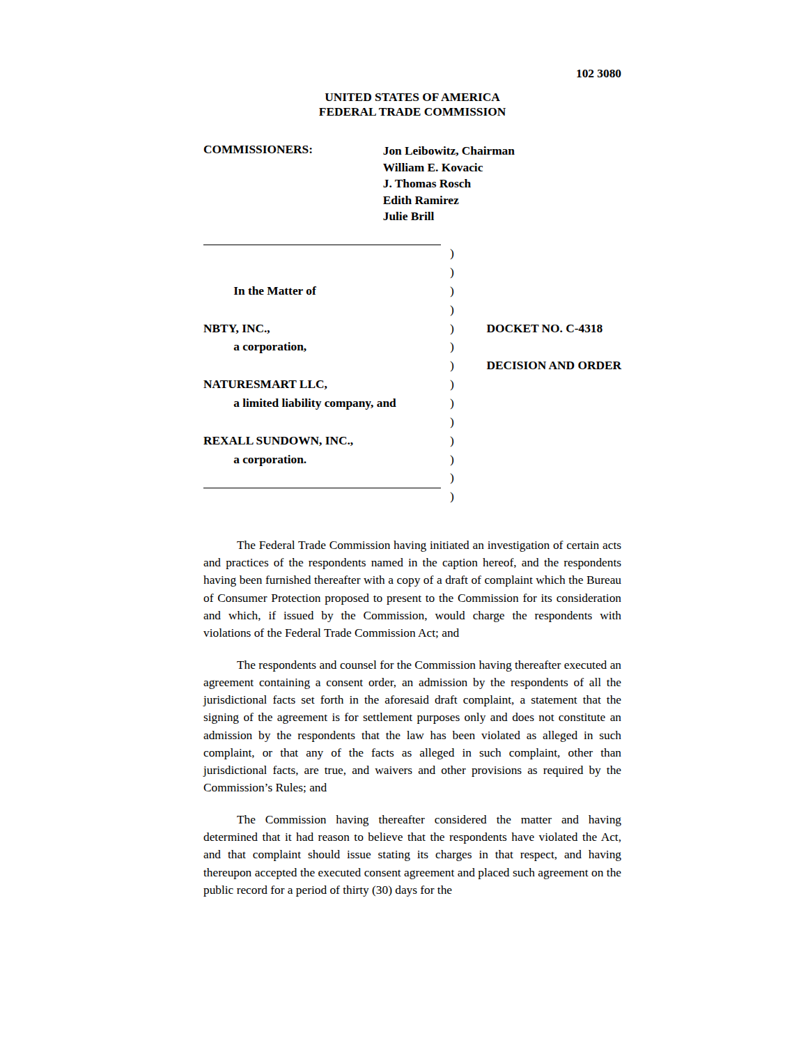102 3080
UNITED STATES OF AMERICA
FEDERAL TRADE COMMISSION
| COMMISSIONERS: | Jon Leibowitz, Chairman William E. Kovacic J. Thomas Rosch Edith Ramirez Julie Brill |
| | ) | |
| | ) | |
| In the Matter of | ) | |
| | ) | |
| NBTY, INC., | ) | DOCKET NO. C-4318 |
| a corporation, | ) | |
| | ) | DECISION AND ORDER |
| NATURESMART LLC, | ) | |
| a limited liability company, and | ) | |
| | ) | |
| REXALL SUNDOWN, INC., | ) | |
| a corporation. | ) | |
| | ) | |
| | ) | |
The Federal Trade Commission having initiated an investigation of certain acts and practices of the respondents named in the caption hereof, and the respondents having been furnished thereafter with a copy of a draft of complaint which the Bureau of Consumer Protection proposed to present to the Commission for its consideration and which, if issued by the Commission, would charge the respondents with violations of the Federal Trade Commission Act; and
The respondents and counsel for the Commission having thereafter executed an agreement containing a consent order, an admission by the respondents of all the jurisdictional facts set forth in the aforesaid draft complaint, a statement that the signing of the agreement is for settlement purposes only and does not constitute an admission by the respondents that the law has been violated as alleged in such complaint, or that any of the facts as alleged in such complaint, other than jurisdictional facts, are true, and waivers and other provisions as required by the Commission’s Rules; and
The Commission having thereafter considered the matter and having determined that it had reason to believe that the respondents have violated the Act, and that complaint should issue stating its charges in that respect, and having thereupon accepted the executed consent agreement and placed such agreement on the public record for a period of thirty (30) days for the